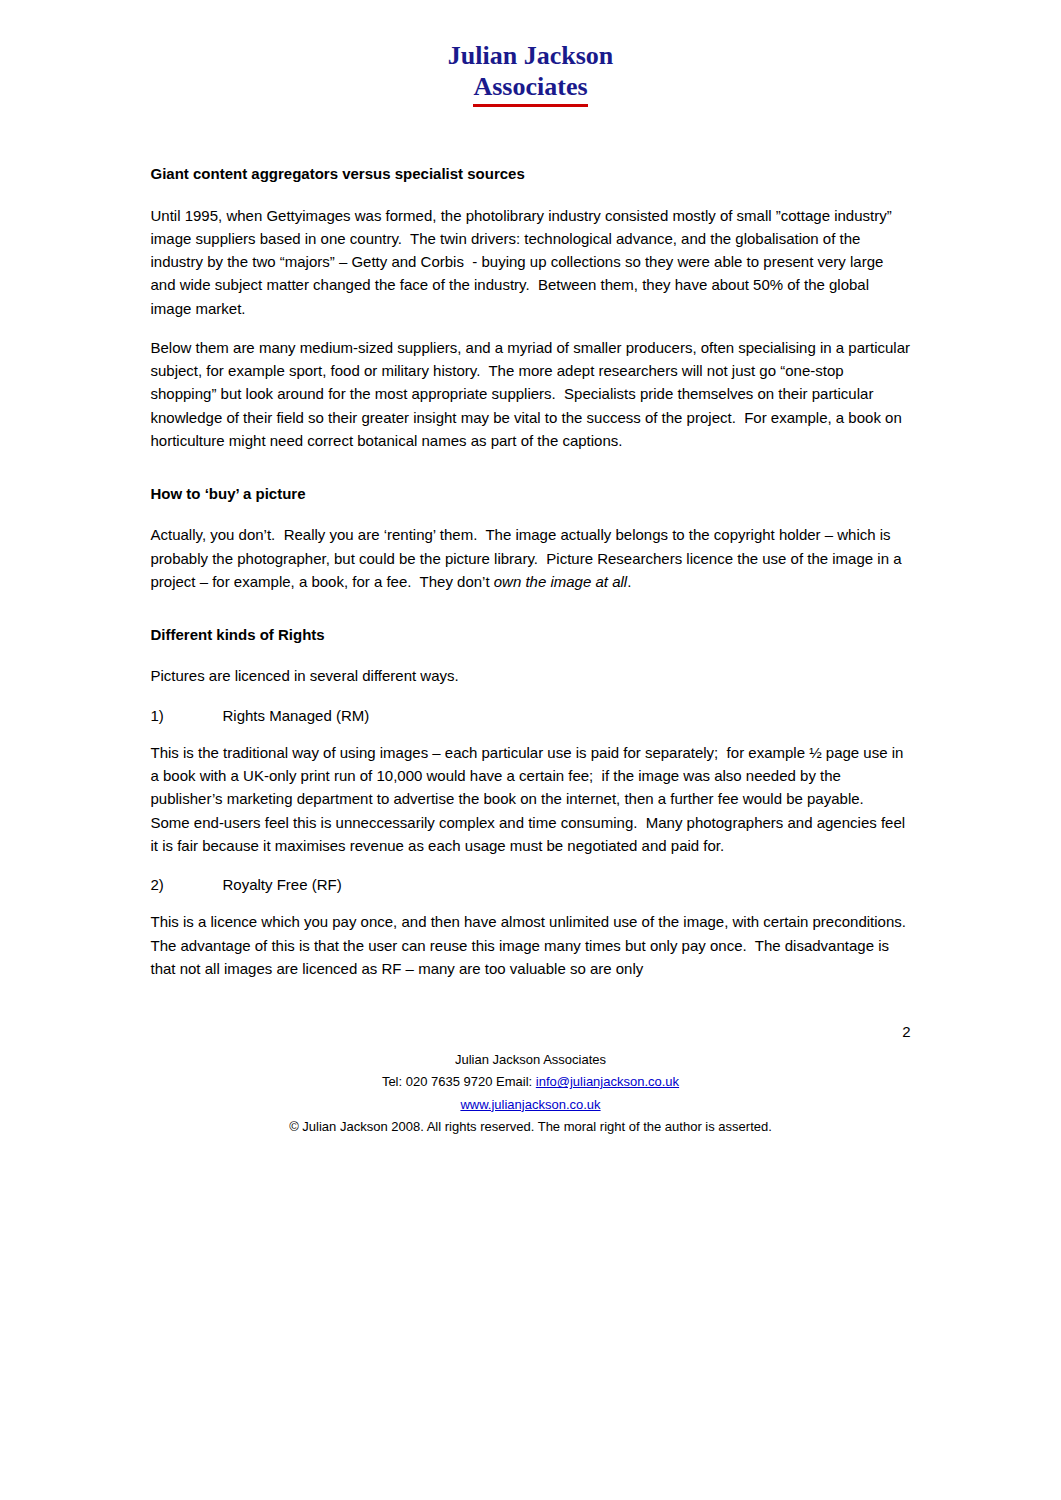Julian Jackson
Associates
Giant content aggregators versus specialist sources
Until 1995, when Gettyimages was formed, the photolibrary industry consisted mostly of small ”cottage industry” image suppliers based in one country. The twin drivers: technological advance, and the globalisation of the industry by the two “majors” – Getty and Corbis - buying up collections so they were able to present very large and wide subject matter changed the face of the industry. Between them, they have about 50% of the global image market.
Below them are many medium-sized suppliers, and a myriad of smaller producers, often specialising in a particular subject, for example sport, food or military history. The more adept researchers will not just go “one-stop shopping” but look around for the most appropriate suppliers. Specialists pride themselves on their particular knowledge of their field so their greater insight may be vital to the success of the project. For example, a book on horticulture might need correct botanical names as part of the captions.
How to ‘buy’ a picture
Actually, you don’t. Really you are ‘renting’ them. The image actually belongs to the copyright holder – which is probably the photographer, but could be the picture library. Picture Researchers licence the use of the image in a project – for example, a book, for a fee. They don’t own the image at all.
Different kinds of Rights
Pictures are licenced in several different ways.
1) Rights Managed (RM)
This is the traditional way of using images – each particular use is paid for separately; for example ½ page use in a book with a UK-only print run of 10,000 would have a certain fee; if the image was also needed by the publisher’s marketing department to advertise the book on the internet, then a further fee would be payable. Some end-users feel this is unneccessarily complex and time consuming. Many photographers and agencies feel it is fair because it maximises revenue as each usage must be negotiated and paid for.
2) Royalty Free (RF)
This is a licence which you pay once, and then have almost unlimited use of the image, with certain preconditions. The advantage of this is that the user can reuse this image many times but only pay once. The disadvantage is that not all images are licenced as RF – many are too valuable so are only
2
Julian Jackson Associates
Tel: 020 7635 9720 Email: info@julianjackson.co.uk
www.julianjackson.co.uk
© Julian Jackson 2008. All rights reserved. The moral right of the author is asserted.